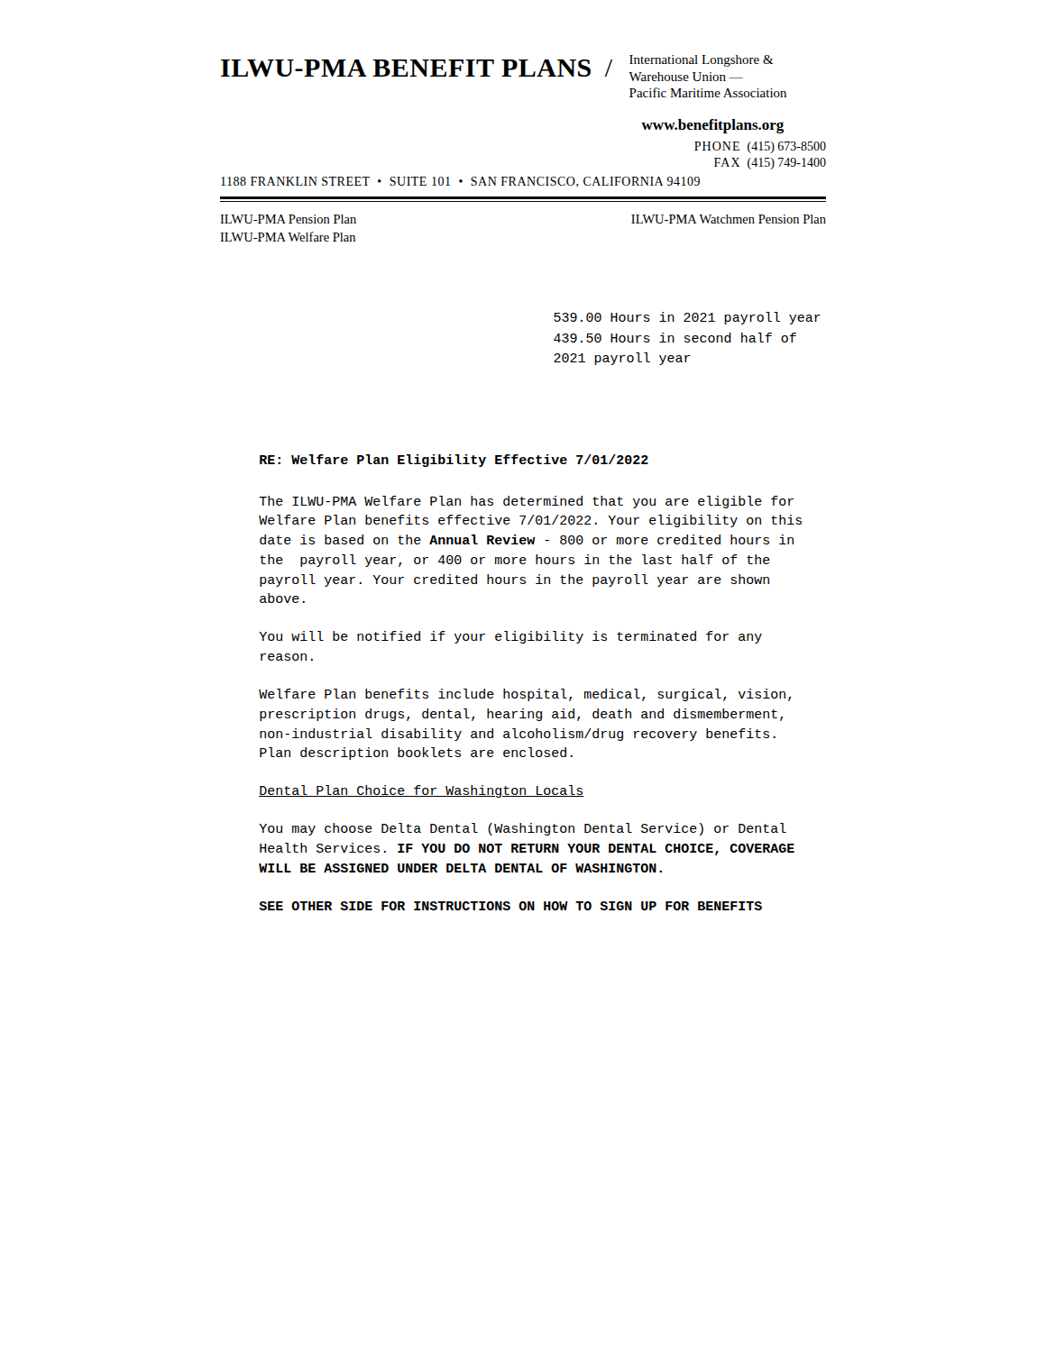ILWU-PMA BENEFIT PLANS /
International Longshore & Warehouse Union —
Pacific Maritime Association
www.benefitplans.org
PHONE (415) 673-8500
FAX (415) 749-1400
1188 FRANKLIN STREET • SUITE 101 • SAN FRANCISCO, CALIFORNIA 94109
ILWU-PMA Pension Plan
ILWU-PMA Welfare Plan
ILWU-PMA Watchmen Pension Plan
539.00 Hours in 2021 payroll year 439.50 Hours in second half of 2021 payroll year
RE: Welfare Plan Eligibility Effective 7/01/2022
The ILWU-PMA Welfare Plan has determined that you are eligible for Welfare Plan benefits effective 7/01/2022. Your eligibility on this date is based on the Annual Review - 800 or more credited hours in the payroll year, or 400 or more hours in the last half of the payroll year. Your credited hours in the payroll year are shown above.
You will be notified if your eligibility is terminated for any reason.
Welfare Plan benefits include hospital, medical, surgical, vision, prescription drugs, dental, hearing aid, death and dismemberment, non-industrial disability and alcoholism/drug recovery benefits. Plan description booklets are enclosed.
Dental Plan Choice for Washington Locals
You may choose Delta Dental (Washington Dental Service) or Dental Health Services. IF YOU DO NOT RETURN YOUR DENTAL CHOICE, COVERAGE WILL BE ASSIGNED UNDER DELTA DENTAL OF WASHINGTON.
SEE OTHER SIDE FOR INSTRUCTIONS ON HOW TO SIGN UP FOR BENEFITS